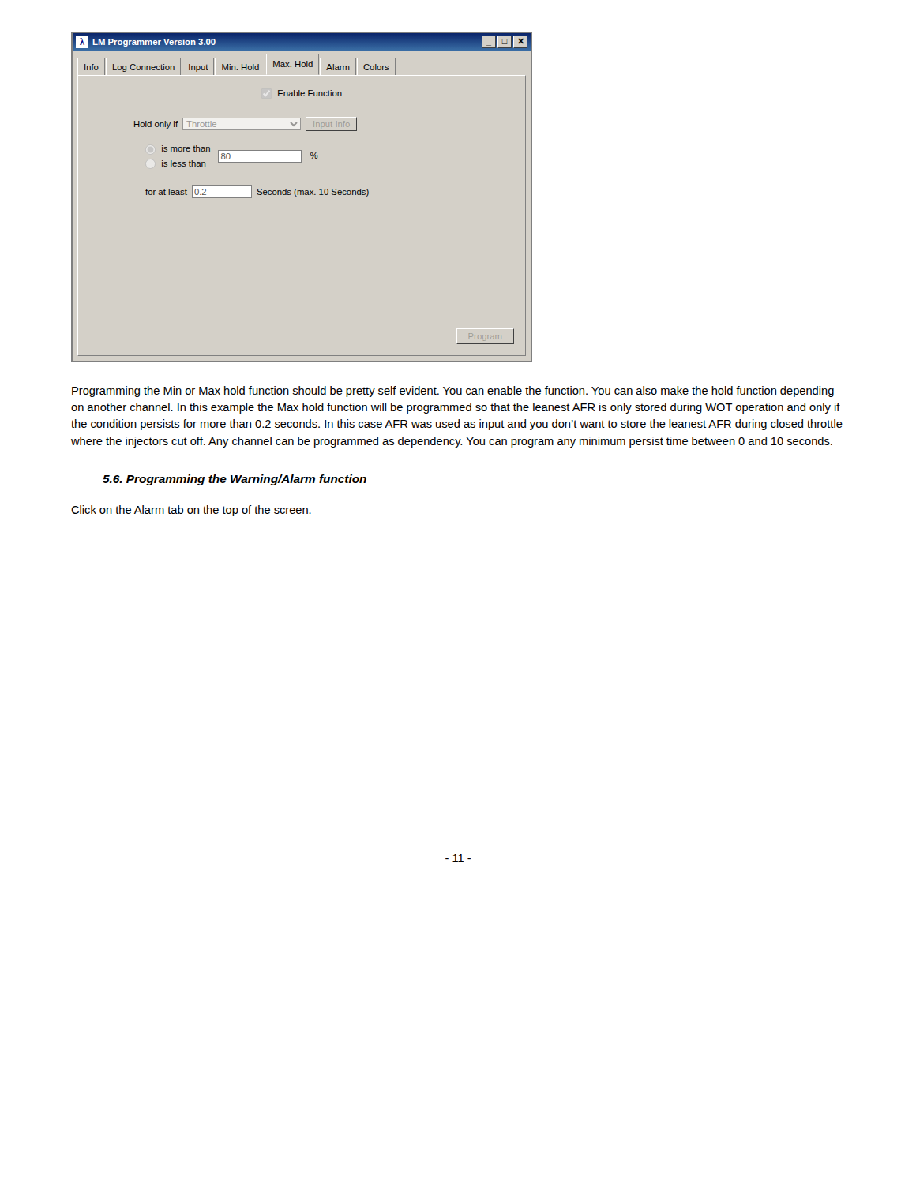λ LM Programmer Version 3.00
_□✕
Info
Log Connection
Input
Min. Hold
Max. Hold
Alarm
Colors
Enable Function
Hold only if Throttle Input Info
is more than is less than
%
for at least Seconds (max. 10 Seconds)
Program
Programming the Min or Max hold function should be pretty self evident. You can enable the function. You can also make the hold function depending on another channel. In this example the Max hold function will be programmed so that the leanest AFR is only stored during WOT operation and only if the condition persists for more than 0.2 seconds. In this case AFR was used as input and you don’t want to store the leanest AFR during closed throttle where the injectors cut off. Any channel can be programmed as dependency. You can program any minimum persist time between 0 and 10 seconds.
5.6. Programming the Warning/Alarm function
Click on the Alarm tab on the top of the screen.
- 11 -